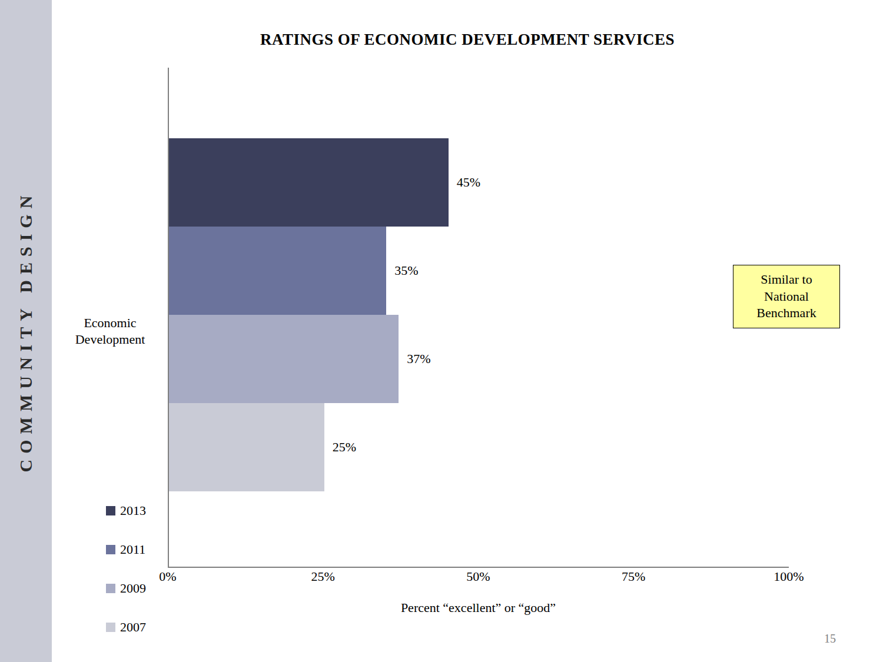COMMUNITY DESIGN
RATINGS OF ECONOMIC DEVELOPMENT SERVICES
Economic
Development
45%
35%
37%
25%
0% 25% 50% 75% 100%
Percent “excellent” or “good”
2013
2011
2009
2007
Similar to
National
Benchmark
15